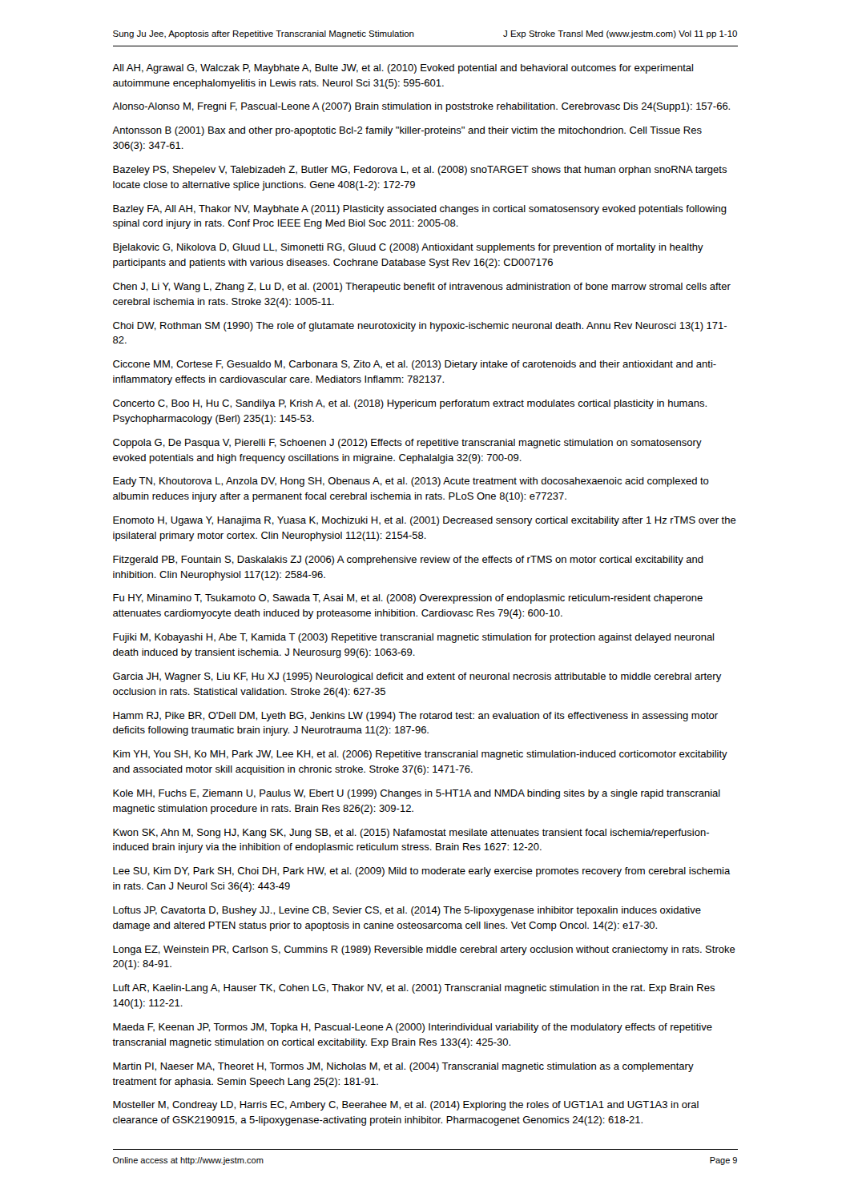Sung Ju Jee, Apoptosis after Repetitive Transcranial Magnetic Stimulation
J Exp Stroke Transl Med (www.jestm.com) Vol 11 pp 1-10
All AH, Agrawal G, Walczak P, Maybhate A, Bulte JW, et al. (2010) Evoked potential and behavioral outcomes for experimental autoimmune encephalomyelitis in Lewis rats. Neurol Sci 31(5): 595-601.
Alonso-Alonso M, Fregni F, Pascual-Leone A (2007) Brain stimulation in poststroke rehabilitation. Cerebrovasc Dis 24(Supp1): 157-66.
Antonsson B (2001) Bax and other pro-apoptotic Bcl-2 family "killer-proteins" and their victim the mitochondrion. Cell Tissue Res 306(3): 347-61.
Bazeley PS, Shepelev V, Talebizadeh Z, Butler MG, Fedorova L, et al. (2008) snoTARGET shows that human orphan snoRNA targets locate close to alternative splice junctions. Gene 408(1-2): 172-79
Bazley FA, All AH, Thakor NV, Maybhate A (2011) Plasticity associated changes in cortical somatosensory evoked potentials following spinal cord injury in rats. Conf Proc IEEE Eng Med Biol Soc 2011: 2005-08.
Bjelakovic G, Nikolova D, Gluud LL, Simonetti RG, Gluud C (2008) Antioxidant supplements for prevention of mortality in healthy participants and patients with various diseases. Cochrane Database Syst Rev 16(2): CD007176
Chen J, Li Y, Wang L, Zhang Z, Lu D, et al. (2001) Therapeutic benefit of intravenous administration of bone marrow stromal cells after cerebral ischemia in rats. Stroke 32(4): 1005-11.
Choi DW, Rothman SM (1990) The role of glutamate neurotoxicity in hypoxic-ischemic neuronal death. Annu Rev Neurosci 13(1) 171-82.
Ciccone MM, Cortese F, Gesualdo M, Carbonara S, Zito A, et al. (2013) Dietary intake of carotenoids and their antioxidant and anti-inflammatory effects in cardiovascular care. Mediators Inflamm: 782137.
Concerto C, Boo H, Hu C, Sandilya P, Krish A, et al. (2018) Hypericum perforatum extract modulates cortical plasticity in humans. Psychopharmacology (Berl) 235(1): 145-53.
Coppola G, De Pasqua V, Pierelli F, Schoenen J (2012) Effects of repetitive transcranial magnetic stimulation on somatosensory evoked potentials and high frequency oscillations in migraine. Cephalalgia 32(9): 700-09.
Eady TN, Khoutorova L, Anzola DV, Hong SH, Obenaus A, et al. (2013) Acute treatment with docosahexaenoic acid complexed to albumin reduces injury after a permanent focal cerebral ischemia in rats. PLoS One 8(10): e77237.
Enomoto H, Ugawa Y, Hanajima R, Yuasa K, Mochizuki H, et al. (2001) Decreased sensory cortical excitability after 1 Hz rTMS over the ipsilateral primary motor cortex. Clin Neurophysiol 112(11): 2154-58.
Fitzgerald PB, Fountain S, Daskalakis ZJ (2006) A comprehensive review of the effects of rTMS on motor cortical excitability and inhibition. Clin Neurophysiol 117(12): 2584-96.
Fu HY, Minamino T, Tsukamoto O, Sawada T, Asai M, et al. (2008) Overexpression of endoplasmic reticulum-resident chaperone attenuates cardiomyocyte death induced by proteasome inhibition. Cardiovasc Res 79(4): 600-10.
Fujiki M, Kobayashi H, Abe T, Kamida T (2003) Repetitive transcranial magnetic stimulation for protection against delayed neuronal death induced by transient ischemia. J Neurosurg 99(6): 1063-69.
Garcia JH, Wagner S, Liu KF, Hu XJ (1995) Neurological deficit and extent of neuronal necrosis attributable to middle cerebral artery occlusion in rats. Statistical validation. Stroke 26(4): 627-35
Hamm RJ, Pike BR, O'Dell DM, Lyeth BG, Jenkins LW (1994) The rotarod test: an evaluation of its effectiveness in assessing motor deficits following traumatic brain injury. J Neurotrauma 11(2): 187-96.
Kim YH, You SH, Ko MH, Park JW, Lee KH, et al. (2006) Repetitive transcranial magnetic stimulation-induced corticomotor excitability and associated motor skill acquisition in chronic stroke. Stroke 37(6): 1471-76.
Kole MH, Fuchs E, Ziemann U, Paulus W, Ebert U (1999) Changes in 5-HT1A and NMDA binding sites by a single rapid transcranial magnetic stimulation procedure in rats. Brain Res 826(2): 309-12.
Kwon SK, Ahn M, Song HJ, Kang SK, Jung SB, et al. (2015) Nafamostat mesilate attenuates transient focal ischemia/reperfusion-induced brain injury via the inhibition of endoplasmic reticulum stress. Brain Res 1627: 12-20.
Lee SU, Kim DY, Park SH, Choi DH, Park HW, et al. (2009) Mild to moderate early exercise promotes recovery from cerebral ischemia in rats. Can J Neurol Sci 36(4): 443-49
Loftus JP, Cavatorta D, Bushey JJ., Levine CB, Sevier CS, et al. (2014) The 5-lipoxygenase inhibitor tepoxalin induces oxidative damage and altered PTEN status prior to apoptosis in canine osteosarcoma cell lines. Vet Comp Oncol. 14(2): e17-30.
Longa EZ, Weinstein PR, Carlson S, Cummins R (1989) Reversible middle cerebral artery occlusion without craniectomy in rats. Stroke 20(1): 84-91.
Luft AR, Kaelin-Lang A, Hauser TK, Cohen LG, Thakor NV, et al. (2001) Transcranial magnetic stimulation in the rat. Exp Brain Res 140(1): 112-21.
Maeda F, Keenan JP, Tormos JM, Topka H, Pascual-Leone A (2000) Interindividual variability of the modulatory effects of repetitive transcranial magnetic stimulation on cortical excitability. Exp Brain Res 133(4): 425-30.
Martin PI, Naeser MA, Theoret H, Tormos JM, Nicholas M, et al. (2004) Transcranial magnetic stimulation as a complementary treatment for aphasia. Semin Speech Lang 25(2): 181-91.
Mosteller M, Condreay LD, Harris EC, Ambery C, Beerahee M, et al. (2014) Exploring the roles of UGT1A1 and UGT1A3 in oral clearance of GSK2190915, a 5-lipoxygenase-activating protein inhibitor. Pharmacogenet Genomics 24(12): 618-21.
Online access at http://www.jestm.com
Page 9